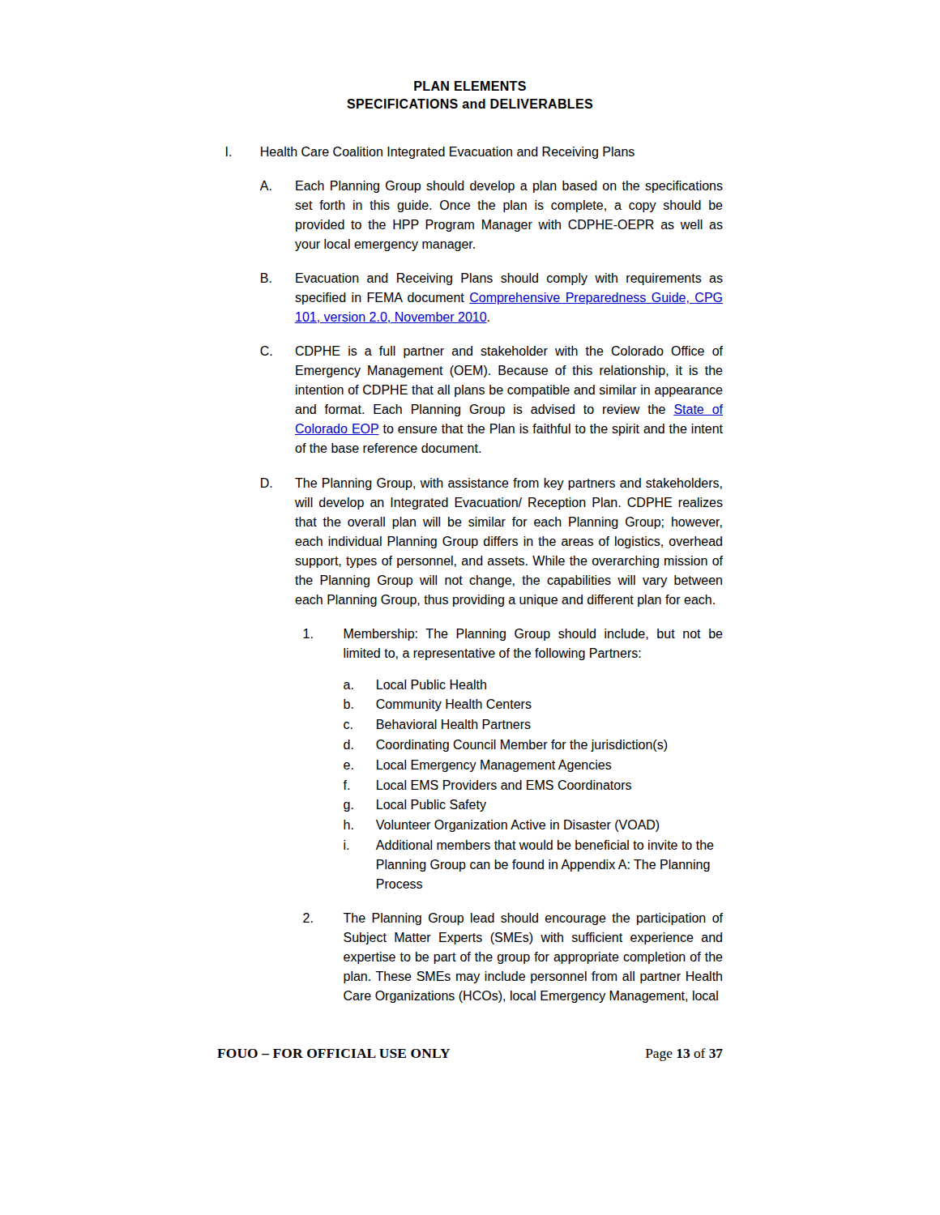PLAN ELEMENTS SPECIFICATIONS and DELIVERABLES
I. Health Care Coalition Integrated Evacuation and Receiving Plans
A. Each Planning Group should develop a plan based on the specifications set forth in this guide. Once the plan is complete, a copy should be provided to the HPP Program Manager with CDPHE-OEPR as well as your local emergency manager.
B. Evacuation and Receiving Plans should comply with requirements as specified in FEMA document Comprehensive Preparedness Guide, CPG 101, version 2.0, November 2010.
C. CDPHE is a full partner and stakeholder with the Colorado Office of Emergency Management (OEM). Because of this relationship, it is the intention of CDPHE that all plans be compatible and similar in appearance and format. Each Planning Group is advised to review the State of Colorado EOP to ensure that the Plan is faithful to the spirit and the intent of the base reference document.
D. The Planning Group, with assistance from key partners and stakeholders, will develop an Integrated Evacuation/ Reception Plan. CDPHE realizes that the overall plan will be similar for each Planning Group; however, each individual Planning Group differs in the areas of logistics, overhead support, types of personnel, and assets. While the overarching mission of the Planning Group will not change, the capabilities will vary between each Planning Group, thus providing a unique and different plan for each.
1. Membership: The Planning Group should include, but not be limited to, a representative of the following Partners:
a. Local Public Health
b. Community Health Centers
c. Behavioral Health Partners
d. Coordinating Council Member for the jurisdiction(s)
e. Local Emergency Management Agencies
f. Local EMS Providers and EMS Coordinators
g. Local Public Safety
h. Volunteer Organization Active in Disaster (VOAD)
i. Additional members that would be beneficial to invite to the Planning Group can be found in Appendix A: The Planning Process
2. The Planning Group lead should encourage the participation of Subject Matter Experts (SMEs) with sufficient experience and expertise to be part of the group for appropriate completion of the plan. These SMEs may include personnel from all partner Health Care Organizations (HCOs), local Emergency Management, local
FOUO – FOR OFFICIAL USE ONLY
Page 13 of 37